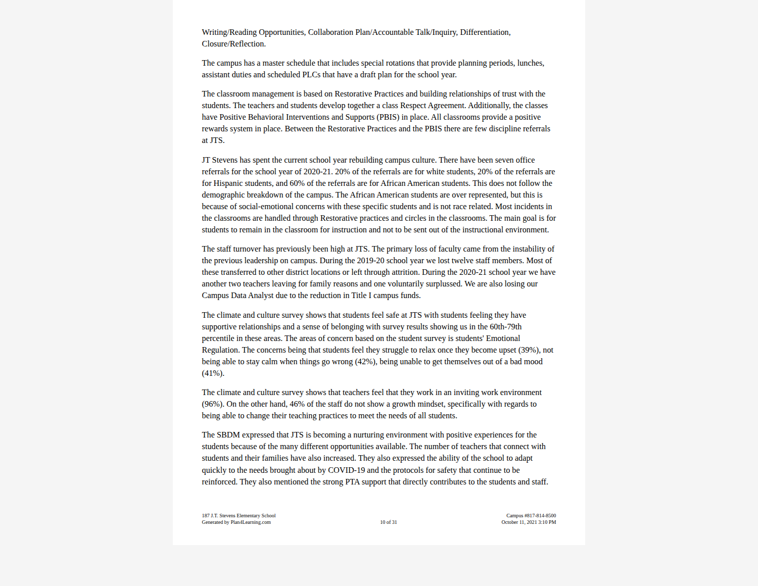Writing/Reading Opportunities, Collaboration Plan/Accountable Talk/Inquiry, Differentiation, Closure/Reflection.
The campus has a master schedule that includes special rotations that provide planning periods, lunches, assistant duties and scheduled PLCs that have a draft plan for the school year.
The classroom management is based on Restorative Practices and building relationships of trust with the students. The teachers and students develop together a class Respect Agreement. Additionally, the classes have Positive Behavioral Interventions and Supports (PBIS) in place. All classrooms provide a positive rewards system in place. Between the Restorative Practices and the PBIS there are few discipline referrals at JTS.
JT Stevens has spent the current school year rebuilding campus culture. There have been seven office referrals for the school year of 2020-21. 20% of the referrals are for white students, 20% of the referrals are for Hispanic students, and 60% of the referrals are for African American students. This does not follow the demographic breakdown of the campus. The African American students are over represented, but this is because of social-emotional concerns with these specific students and is not race related. Most incidents in the classrooms are handled through Restorative practices and circles in the classrooms. The main goal is for students to remain in the classroom for instruction and not to be sent out of the instructional environment.
The staff turnover has previously been high at JTS. The primary loss of faculty came from the instability of the previous leadership on campus. During the 2019-20 school year we lost twelve staff members. Most of these transferred to other district locations or left through attrition. During the 2020-21 school year we have another two teachers leaving for family reasons and one voluntarily surplussed. We are also losing our Campus Data Analyst due to the reduction in Title I campus funds.
The climate and culture survey shows that students feel safe at JTS with students feeling they have supportive relationships and a sense of belonging with survey results showing us in the 60th-79th percentile in these areas. The areas of concern based on the student survey is students' Emotional Regulation. The concerns being that students feel they struggle to relax once they become upset (39%), not being able to stay calm when things go wrong (42%), being unable to get themselves out of a bad mood (41%).
The climate and culture survey shows that teachers feel that they work in an inviting work environment (96%). On the other hand, 46% of the staff do not show a growth mindset, specifically with regards to being able to change their teaching practices to meet the needs of all students.
The SBDM expressed that JTS is becoming a nurturing environment with positive experiences for the students because of the many different opportunities available. The number of teachers that connect with students and their families have also increased. They also expressed the ability of the school to adapt quickly to the needs brought about by COVID-19 and the protocols for safety that continue to be reinforced. They also mentioned the strong PTA support that directly contributes to the students and staff.
187 J.T. Stevens Elementary School
Generated by Plan4Learning.com
10 of 31
Campus #817-814-8500
October 11, 2021 3:10 PM